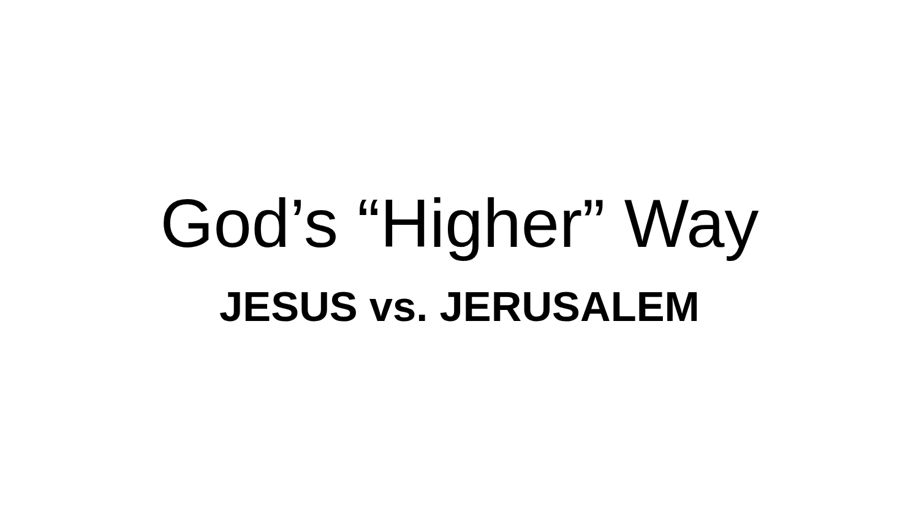God’s “Higher” Way
JESUS vs. JERUSALEM